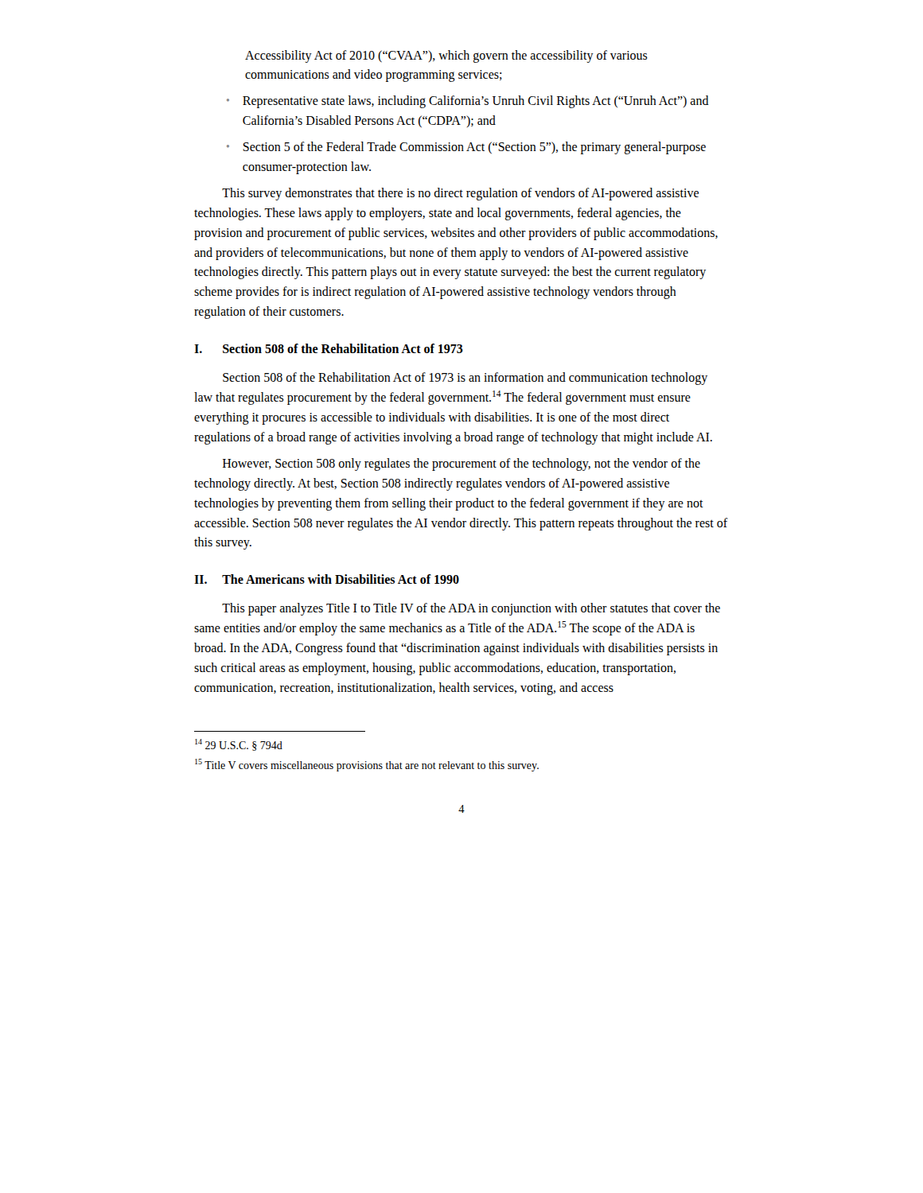Accessibility Act of 2010 (“CVAA”), which govern the accessibility of various communications and video programming services;
Representative state laws, including California’s Unruh Civil Rights Act (“Unruh Act”) and California’s Disabled Persons Act (“CDPA”); and
Section 5 of the Federal Trade Commission Act (“Section 5”), the primary general-purpose consumer-protection law.
This survey demonstrates that there is no direct regulation of vendors of AI-powered assistive technologies. These laws apply to employers, state and local governments, federal agencies, the provision and procurement of public services, websites and other providers of public accommodations, and providers of telecommunications, but none of them apply to vendors of AI-powered assistive technologies directly. This pattern plays out in every statute surveyed: the best the current regulatory scheme provides for is indirect regulation of AI-powered assistive technology vendors through regulation of their customers.
I. Section 508 of the Rehabilitation Act of 1973
Section 508 of the Rehabilitation Act of 1973 is an information and communication technology law that regulates procurement by the federal government.14 The federal government must ensure everything it procures is accessible to individuals with disabilities. It is one of the most direct regulations of a broad range of activities involving a broad range of technology that might include AI.
However, Section 508 only regulates the procurement of the technology, not the vendor of the technology directly. At best, Section 508 indirectly regulates vendors of AI-powered assistive technologies by preventing them from selling their product to the federal government if they are not accessible. Section 508 never regulates the AI vendor directly. This pattern repeats throughout the rest of this survey.
II. The Americans with Disabilities Act of 1990
This paper analyzes Title I to Title IV of the ADA in conjunction with other statutes that cover the same entities and/or employ the same mechanics as a Title of the ADA.15 The scope of the ADA is broad. In the ADA, Congress found that “discrimination against individuals with disabilities persists in such critical areas as employment, housing, public accommodations, education, transportation, communication, recreation, institutionalization, health services, voting, and access
14 29 U.S.C. § 794d
15 Title V covers miscellaneous provisions that are not relevant to this survey.
4